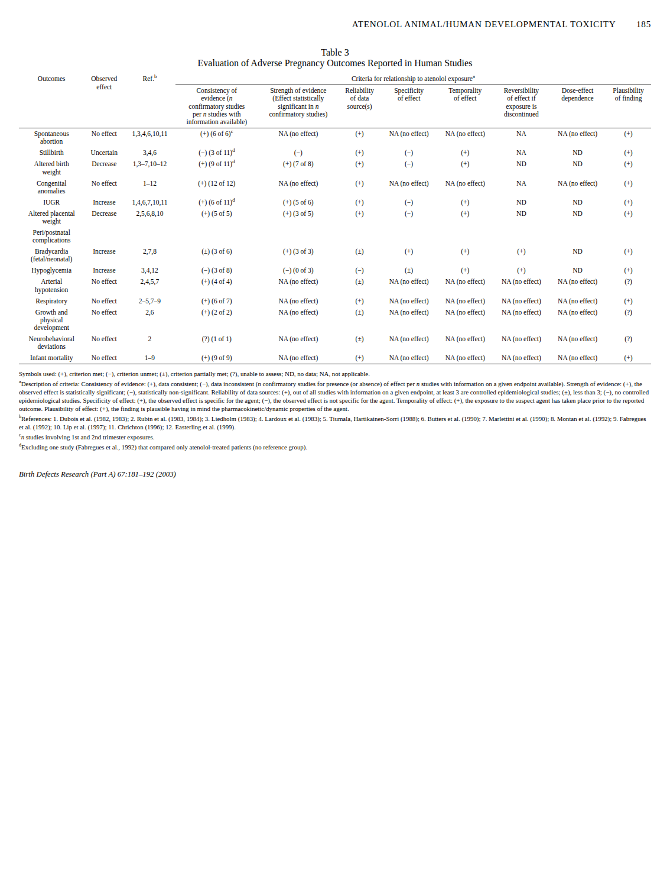ATENOLOL ANIMAL/HUMAN DEVELOPMENTAL TOXICITY 185
Table 3 Evaluation of Adverse Pregnancy Outcomes Reported in Human Studies
| Outcomes | Observed effect | Ref. b | Criteria for relationship to atenolol exposure a |
| --- | --- | --- | --- |
| Consistency of evidence ( n confirmatory studies per n studies with information available) | Strength of evidence (Effect statistically significant in n confirmatory studies) | Reliability of data source(s) | Specificity of effect | Temporality of effect | Reversibility of effect if exposure is discontinued | Dose-effect dependence | Plausibility of finding |
| Spontaneous abortion | No effect | 1,3,4,6,10,11 | (+) (6 of 6) c | NA (no effect) | (+) | NA (no effect) | NA (no effect) | NA | NA (no effect) | (+) |
| Stillbirth | Uncertain | 3,4,6 | (−) (3 of 11) d | (−) | (+) | (−) | (+) | NA | ND | (+) |
| Altered birth weight | Decrease | 1,3–7,10–12 | (+) (9 of 11) d | (+) (7 of 8) | (+) | (−) | (+) | ND | ND | (+) |
| Congenital anomalies | No effect | 1–12 | (+) (12 of 12) | NA (no effect) | (+) | NA (no effect) | NA (no effect) | NA | NA (no effect) | (+) |
| IUGR | Increase | 1,4,6,7,10,11 | (+) (6 of 11) d | (+) (5 of 6) | (+) | (−) | (+) | ND | ND | (+) |
| Altered placental weight | Decrease | 2,5,6,8,10 | (+) (5 of 5) | (+) (3 of 5) | (+) | (−) | (+) | ND | ND | (+) |
| Peri/postnatal complications | | | | | | | | | | |
| Bradycardia (fetal/neonatal) | Increase | 2,7,8 | (±) (3 of 6) | (+) (3 of 3) | (±) | (+) | (+) | (+) | ND | (+) |
| Hypoglycemia | Increase | 3,4,12 | (−) (3 of 8) | (−) (0 of 3) | (−) | (±) | (+) | (+) | ND | (+) |
| Arterial hypotension | No effect | 2,4,5,7 | (+) (4 of 4) | NA (no effect) | (±) | NA (no effect) | NA (no effect) | NA (no effect) | NA (no effect) | (?) |
| Respiratory | No effect | 2–5,7–9 | (+) (6 of 7) | NA (no effect) | (+) | NA (no effect) | NA (no effect) | NA (no effect) | NA (no effect) | (+) |
| Growth and physical development | No effect | 2,6 | (+) (2 of 2) | NA (no effect) | (±) | NA (no effect) | NA (no effect) | NA (no effect) | NA (no effect) | (?) |
| Neurobehavioral deviations | No effect | 2 | (?) (1 of 1) | NA (no effect) | (±) | NA (no effect) | NA (no effect) | NA (no effect) | NA (no effect) | (?) |
| Infant mortality | No effect | 1–9 | (+) (9 of 9) | NA (no effect) | (+) | NA (no effect) | NA (no effect) | NA (no effect) | NA (no effect) | (+) |
Symbols used: (+), criterion met; (−), criterion unmet; (±), criterion partially met; (?), unable to assess; ND, no data; NA, not applicable.
aDescription of criteria: Consistency of evidence: (+), data consistent; (−), data inconsistent (n confirmatory studies for presence (or absence) of effect per n studies with information on a given endpoint available). Strength of evidence: (+), the observed effect is statistically significant; (−), statistically non-significant. Reliability of data sources: (+), out of all studies with information on a given endpoint, at least 3 are controlled epidemiological studies; (±), less than 3; (−), no controlled epidemiological studies. Specificity of effect: (+), the observed effect is specific for the agent; (−), the observed effect is not specific for the agent. Temporality of effect: (+), the exposure to the suspect agent has taken place prior to the reported outcome. Plausibility of effect: (+), the finding is plausible having in mind the pharmacokinetic/dynamic properties of the agent.
bReferences: 1. Dubois et al. (1982, 1983); 2. Rubin et al. (1983, 1984); 3. Liedholm (1983); 4. Lardoux et al. (1983); 5. Tiumala, Hartikainen-Sorri (1988); 6. Butters et al. (1990); 7. Marlettini et al. (1990); 8. Montan et al. (1992); 9. Fabregues et al. (1992); 10. Lip et al. (1997); 11. Chrichton (1996); 12. Easterling et al. (1999).
cn studies involving 1st and 2nd trimester exposures.
dExcluding one study (Fabregues et al., 1992) that compared only atenolol-treated patients (no reference group).
Birth Defects Research (Part A) 67:181–192 (2003)